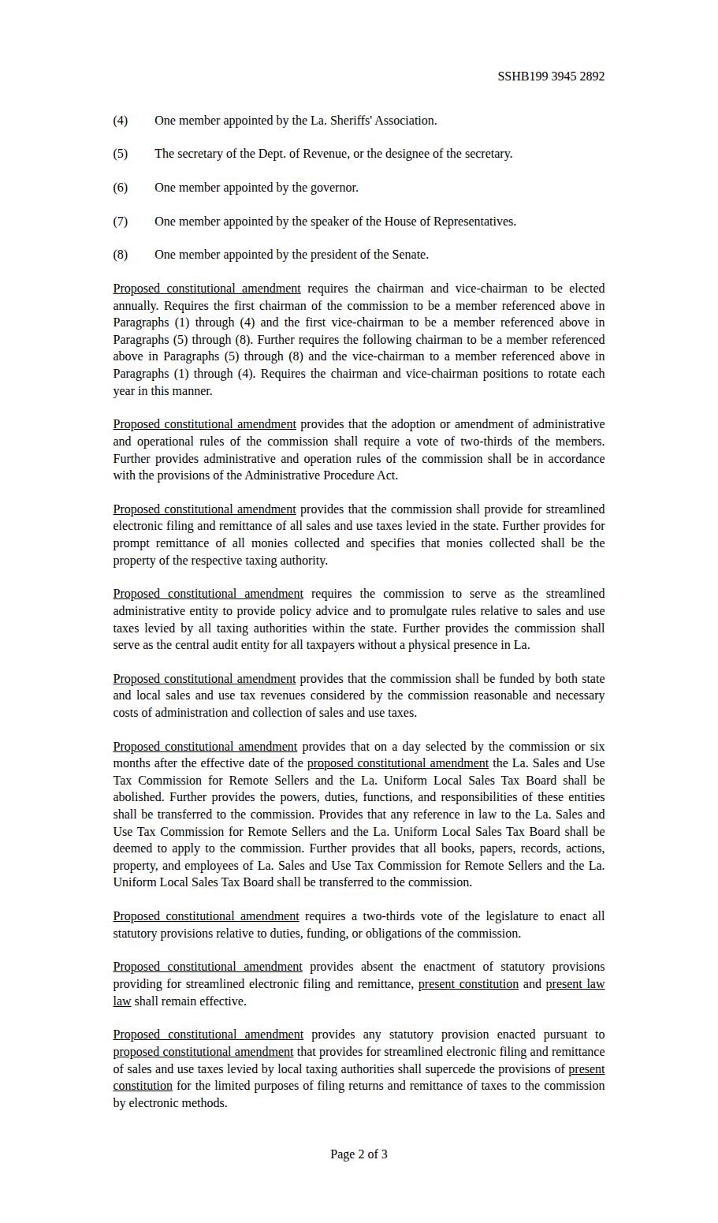SSHB199 3945 2892
(4)
One member appointed by the La. Sheriffs' Association.
(5)
The secretary of the Dept. of Revenue, or the designee of the secretary.
(6)
One member appointed by the governor.
(7)
One member appointed by the speaker of the House of Representatives.
(8)
One member appointed by the president of the Senate.
Proposed constitutional amendment requires the chairman and vice-chairman to be elected annually. Requires the first chairman of the commission to be a member referenced above in Paragraphs (1) through (4) and the first vice-chairman to be a member referenced above in Paragraphs (5) through (8). Further requires the following chairman to be a member referenced above in Paragraphs (5) through (8) and the vice-chairman to a member referenced above in Paragraphs (1) through (4). Requires the chairman and vice-chairman positions to rotate each year in this manner.
Proposed constitutional amendment provides that the adoption or amendment of administrative and operational rules of the commission shall require a vote of two-thirds of the members. Further provides administrative and operation rules of the commission shall be in accordance with the provisions of the Administrative Procedure Act.
Proposed constitutional amendment provides that the commission shall provide for streamlined electronic filing and remittance of all sales and use taxes levied in the state. Further provides for prompt remittance of all monies collected and specifies that monies collected shall be the property of the respective taxing authority.
Proposed constitutional amendment requires the commission to serve as the streamlined administrative entity to provide policy advice and to promulgate rules relative to sales and use taxes levied by all taxing authorities within the state. Further provides the commission shall serve as the central audit entity for all taxpayers without a physical presence in La.
Proposed constitutional amendment provides that the commission shall be funded by both state and local sales and use tax revenues considered by the commission reasonable and necessary costs of administration and collection of sales and use taxes.
Proposed constitutional amendment provides that on a day selected by the commission or six months after the effective date of the proposed constitutional amendment the La. Sales and Use Tax Commission for Remote Sellers and the La. Uniform Local Sales Tax Board shall be abolished. Further provides the powers, duties, functions, and responsibilities of these entities shall be transferred to the commission. Provides that any reference in law to the La. Sales and Use Tax Commission for Remote Sellers and the La. Uniform Local Sales Tax Board shall be deemed to apply to the commission. Further provides that all books, papers, records, actions, property, and employees of La. Sales and Use Tax Commission for Remote Sellers and the La. Uniform Local Sales Tax Board shall be transferred to the commission.
Proposed constitutional amendment requires a two-thirds vote of the legislature to enact all statutory provisions relative to duties, funding, or obligations of the commission.
Proposed constitutional amendment provides absent the enactment of statutory provisions providing for streamlined electronic filing and remittance, present constitution and present law law shall remain effective.
Proposed constitutional amendment provides any statutory provision enacted pursuant to proposed constitutional amendment that provides for streamlined electronic filing and remittance of sales and use taxes levied by local taxing authorities shall supercede the provisions of present constitution for the limited purposes of filing returns and remittance of taxes to the commission by electronic methods.
Page 2 of 3